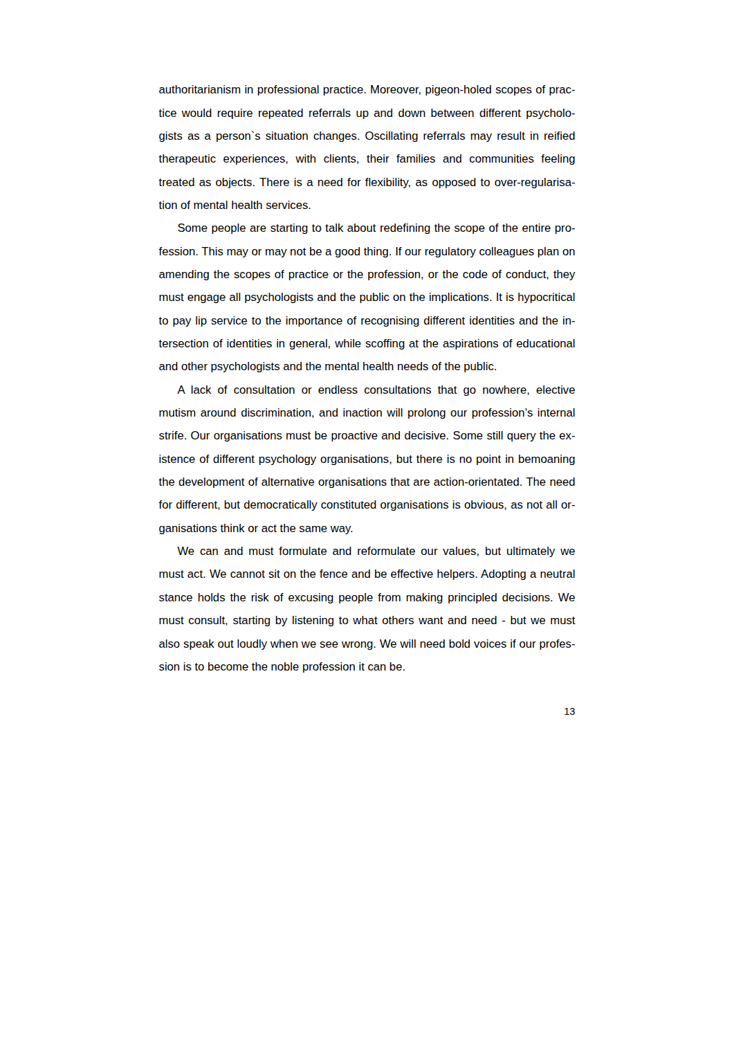authoritarianism in professional practice. Moreover, pigeon-holed scopes of practice would require repeated referrals up and down between different psychologists as a person`s situation changes. Oscillating referrals may result in reified therapeutic experiences, with clients, their families and communities feeling treated as objects. There is a need for flexibility, as opposed to over-regularisation of mental health services.
Some people are starting to talk about redefining the scope of the entire profession. This may or may not be a good thing. If our regulatory colleagues plan on amending the scopes of practice or the profession, or the code of conduct, they must engage all psychologists and the public on the implications. It is hypocritical to pay lip service to the importance of recognising different identities and the intersection of identities in general, while scoffing at the aspirations of educational and other psychologists and the mental health needs of the public.
A lack of consultation or endless consultations that go nowhere, elective mutism around discrimination, and inaction will prolong our profession’s internal strife. Our organisations must be proactive and decisive. Some still query the existence of different psychology organisations, but there is no point in bemoaning the development of alternative organisations that are action-orientated. The need for different, but democratically constituted organisations is obvious, as not all organisations think or act the same way.
We can and must formulate and reformulate our values, but ultimately we must act. We cannot sit on the fence and be effective helpers. Adopting a neutral stance holds the risk of excusing people from making principled decisions. We must consult, starting by listening to what others want and need - but we must also speak out loudly when we see wrong. We will need bold voices if our profession is to become the noble profession it can be.
13